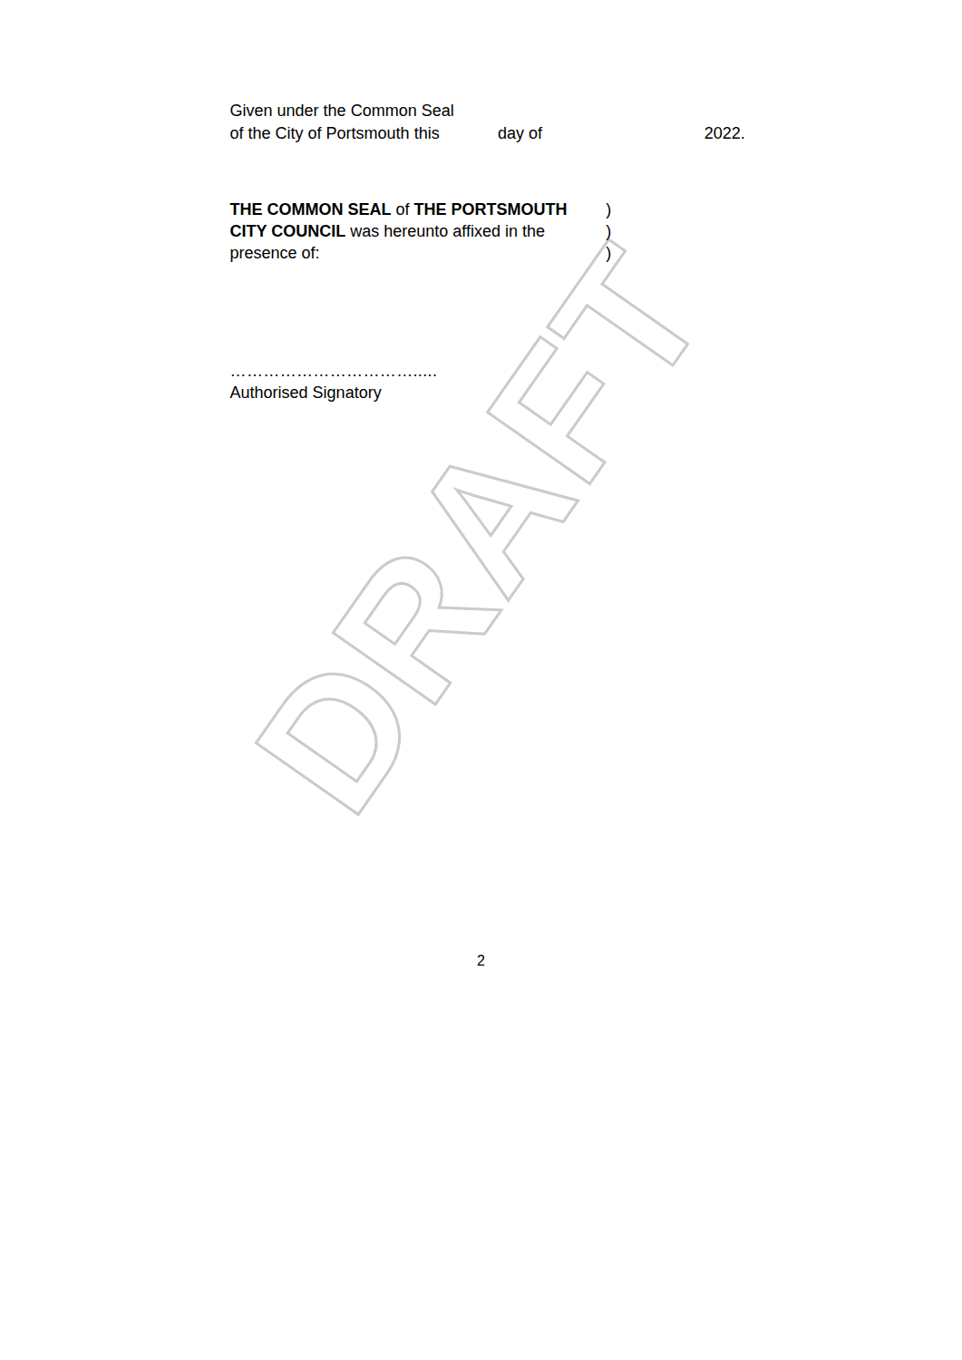DRAFT
| Given under the Common Seal | | |
| of the City of Portsmouth this | day of | 2022. |
| THE COMMON SEAL of THE PORTSMOUTH | ) |
| CITY COUNCIL was hereunto affixed in the | ) |
| presence of: | ) |
…………………………….....
Authorised Signatory
2